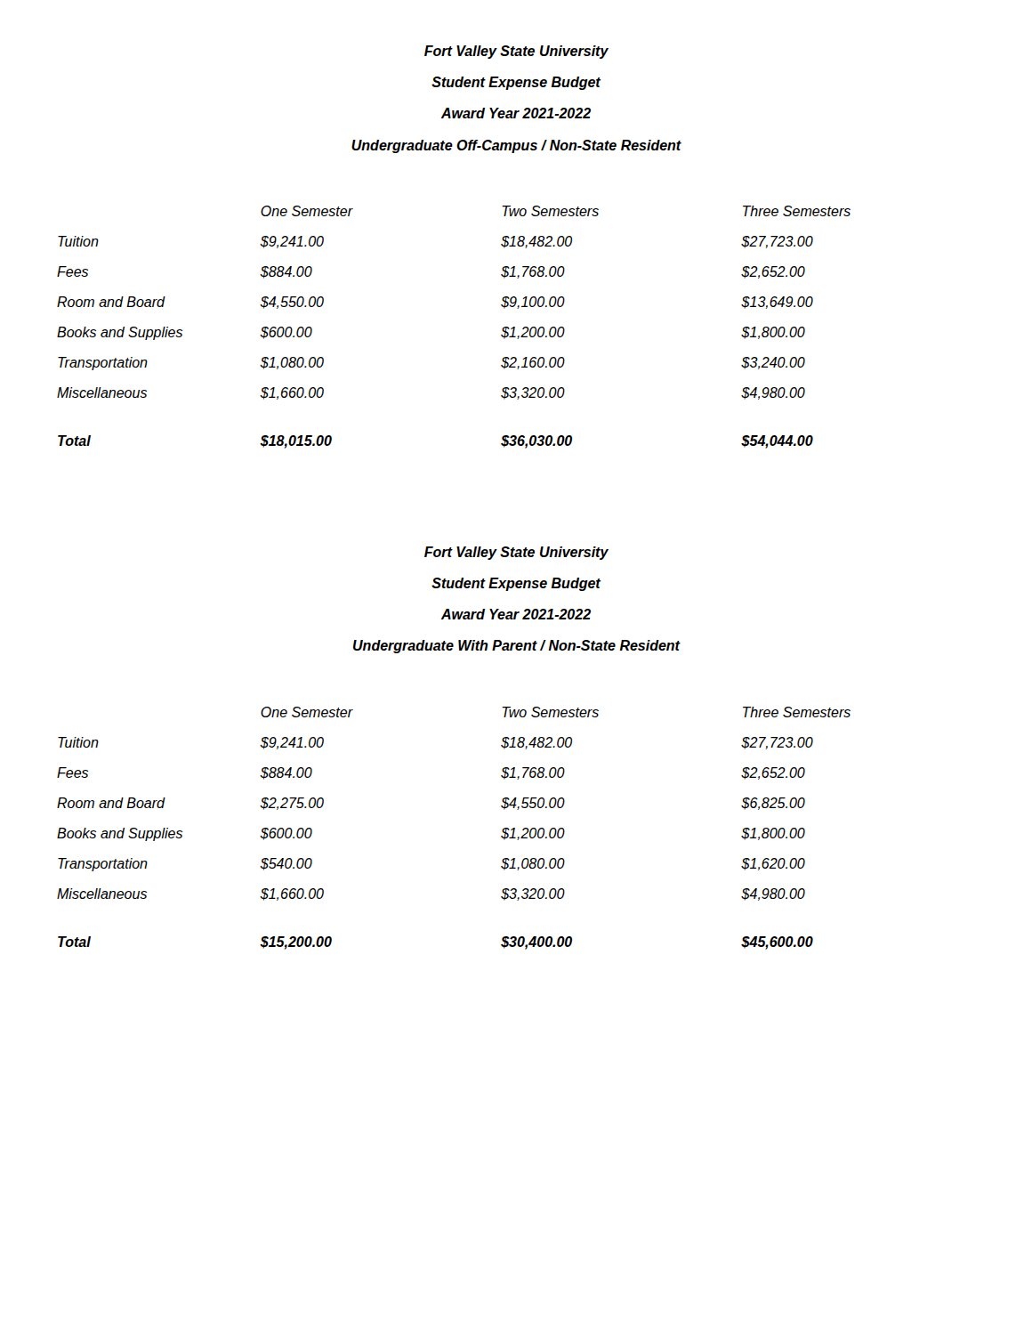Fort Valley State University
Student Expense Budget
Award Year 2021-2022
Undergraduate Off-Campus / Non-State Resident
| | One Semester | Two Semesters | Three Semesters |
| --- | --- | --- | --- |
| Tuition | $9,241.00 | $18,482.00 | $27,723.00 |
| Fees | $884.00 | $1,768.00 | $2,652.00 |
| Room and Board | $4,550.00 | $9,100.00 | $13,649.00 |
| Books and Supplies | $600.00 | $1,200.00 | $1,800.00 |
| Transportation | $1,080.00 | $2,160.00 | $3,240.00 |
| Miscellaneous | $1,660.00 | $3,320.00 | $4,980.00 |
| Total | $18,015.00 | $36,030.00 | $54,044.00 |
Fort Valley State University
Student Expense Budget
Award Year 2021-2022
Undergraduate With Parent / Non-State Resident
| | One Semester | Two Semesters | Three Semesters |
| --- | --- | --- | --- |
| Tuition | $9,241.00 | $18,482.00 | $27,723.00 |
| Fees | $884.00 | $1,768.00 | $2,652.00 |
| Room and Board | $2,275.00 | $4,550.00 | $6,825.00 |
| Books and Supplies | $600.00 | $1,200.00 | $1,800.00 |
| Transportation | $540.00 | $1,080.00 | $1,620.00 |
| Miscellaneous | $1,660.00 | $3,320.00 | $4,980.00 |
| Total | $15,200.00 | $30,400.00 | $45,600.00 |